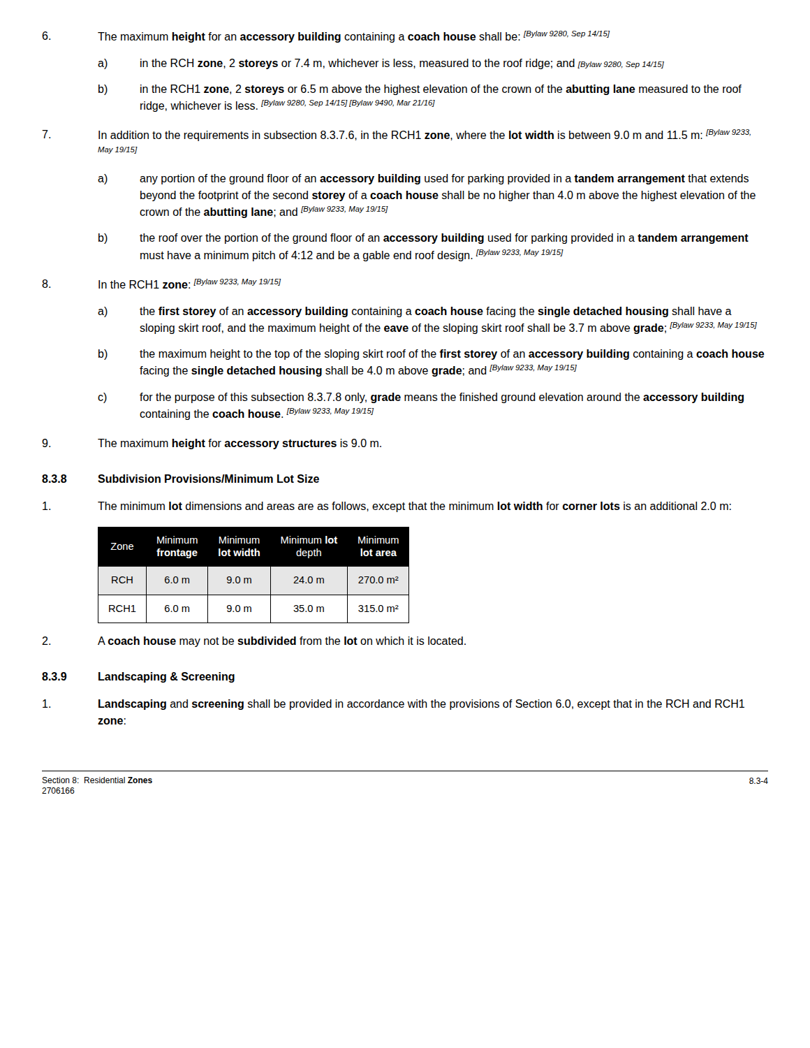6.
The maximum height for an accessory building containing a coach house shall be: [Bylaw 9280, Sep 14/15]
a)
in the RCH zone, 2 storeys or 7.4 m, whichever is less, measured to the roof ridge; and [Bylaw 9280, Sep 14/15]
b)
in the RCH1 zone, 2 storeys or 6.5 m above the highest elevation of the crown of the abutting lane measured to the roof ridge, whichever is less. [Bylaw 9280, Sep 14/15] [Bylaw 9490, Mar 21/16]
7.
In addition to the requirements in subsection 8.3.7.6, in the RCH1 zone, where the lot width is between 9.0 m and 11.5 m: [Bylaw 9233, May 19/15]
a)
any portion of the ground floor of an accessory building used for parking provided in a tandem arrangement that extends beyond the footprint of the second storey of a coach house shall be no higher than 4.0 m above the highest elevation of the crown of the abutting lane; and [Bylaw 9233, May 19/15]
b)
the roof over the portion of the ground floor of an accessory building used for parking provided in a tandem arrangement must have a minimum pitch of 4:12 and be a gable end roof design. [Bylaw 9233, May 19/15]
8.
In the RCH1 zone: [Bylaw 9233, May 19/15]
a)
the first storey of an accessory building containing a coach house facing the single detached housing shall have a sloping skirt roof, and the maximum height of the eave of the sloping skirt roof shall be 3.7 m above grade; [Bylaw 9233, May 19/15]
b)
the maximum height to the top of the sloping skirt roof of the first storey of an accessory building containing a coach house facing the single detached housing shall be 4.0 m above grade; and [Bylaw 9233, May 19/15]
c)
for the purpose of this subsection 8.3.7.8 only, grade means the finished ground elevation around the accessory building containing the coach house. [Bylaw 9233, May 19/15]
9.
The maximum height for accessory structures is 9.0 m.
8.3.8 Subdivision Provisions/Minimum Lot Size
1.
The minimum lot dimensions and areas are as follows, except that the minimum lot width for corner lots is an additional 2.0 m:
| Zone | Minimum frontage | Minimum lot width | Minimum lot depth | Minimum lot area |
| --- | --- | --- | --- | --- |
| RCH | 6.0 m | 9.0 m | 24.0 m | 270.0 m² |
| RCH1 | 6.0 m | 9.0 m | 35.0 m | 315.0 m² |
2.
A coach house may not be subdivided from the lot on which it is located.
8.3.9 Landscaping & Screening
1.
Landscaping and screening shall be provided in accordance with the provisions of Section 6.0, except that in the RCH and RCH1 zone:
Section 8: Residential Zones
2706166
8.3-4